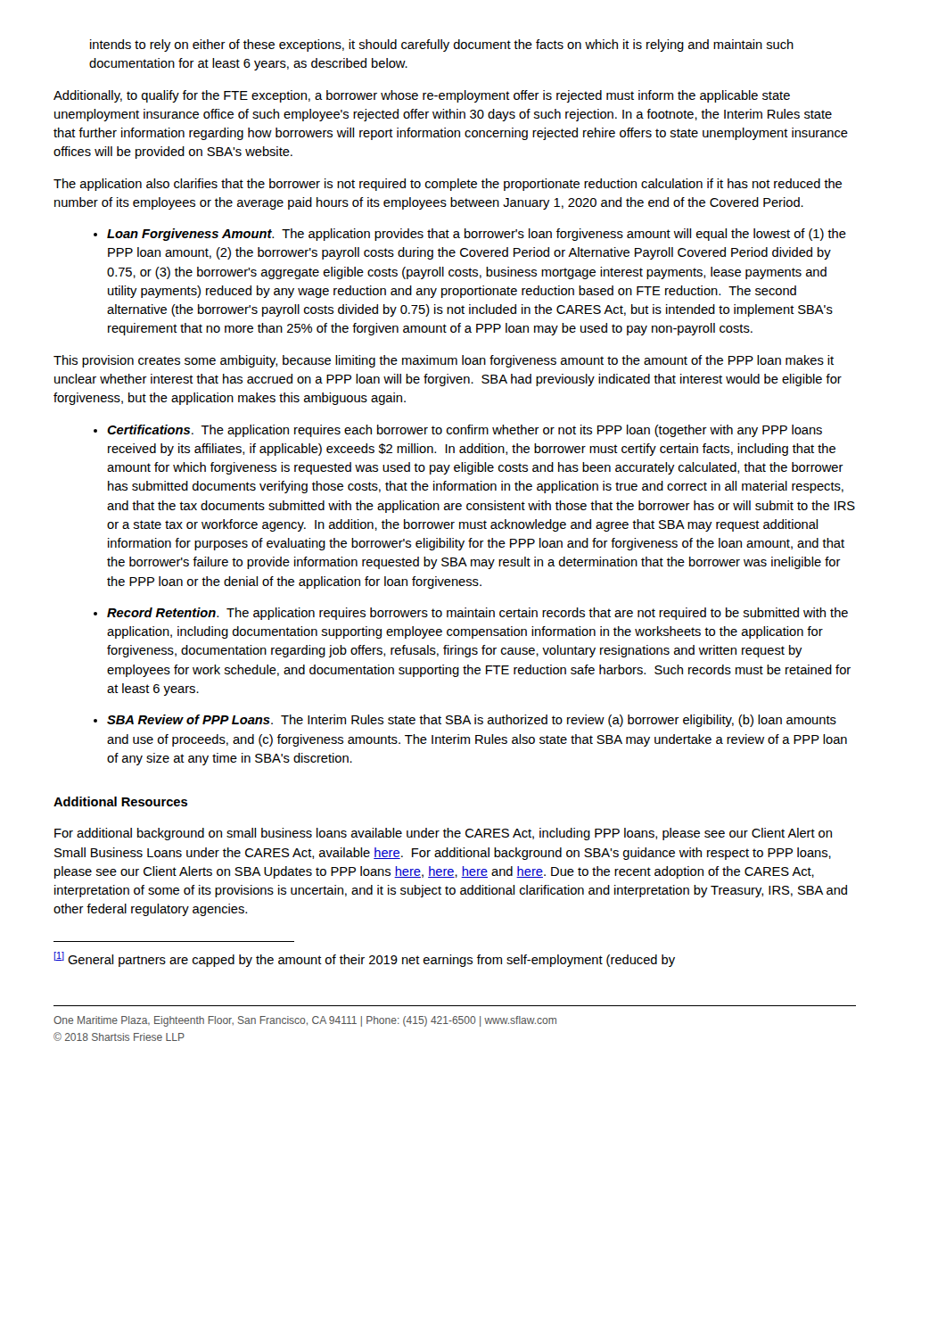intends to rely on either of these exceptions, it should carefully document the facts on which it is relying and maintain such documentation for at least 6 years, as described below.
Additionally, to qualify for the FTE exception, a borrower whose re-employment offer is rejected must inform the applicable state unemployment insurance office of such employee's rejected offer within 30 days of such rejection. In a footnote, the Interim Rules state that further information regarding how borrowers will report information concerning rejected rehire offers to state unemployment insurance offices will be provided on SBA's website.
The application also clarifies that the borrower is not required to complete the proportionate reduction calculation if it has not reduced the number of its employees or the average paid hours of its employees between January 1, 2020 and the end of the Covered Period.
Loan Forgiveness Amount. The application provides that a borrower's loan forgiveness amount will equal the lowest of (1) the PPP loan amount, (2) the borrower's payroll costs during the Covered Period or Alternative Payroll Covered Period divided by 0.75, or (3) the borrower's aggregate eligible costs (payroll costs, business mortgage interest payments, lease payments and utility payments) reduced by any wage reduction and any proportionate reduction based on FTE reduction. The second alternative (the borrower's payroll costs divided by 0.75) is not included in the CARES Act, but is intended to implement SBA's requirement that no more than 25% of the forgiven amount of a PPP loan may be used to pay non-payroll costs.
This provision creates some ambiguity, because limiting the maximum loan forgiveness amount to the amount of the PPP loan makes it unclear whether interest that has accrued on a PPP loan will be forgiven. SBA had previously indicated that interest would be eligible for forgiveness, but the application makes this ambiguous again.
Certifications. The application requires each borrower to confirm whether or not its PPP loan (together with any PPP loans received by its affiliates, if applicable) exceeds $2 million. In addition, the borrower must certify certain facts, including that the amount for which forgiveness is requested was used to pay eligible costs and has been accurately calculated, that the borrower has submitted documents verifying those costs, that the information in the application is true and correct in all material respects, and that the tax documents submitted with the application are consistent with those that the borrower has or will submit to the IRS or a state tax or workforce agency. In addition, the borrower must acknowledge and agree that SBA may request additional information for purposes of evaluating the borrower's eligibility for the PPP loan and for forgiveness of the loan amount, and that the borrower's failure to provide information requested by SBA may result in a determination that the borrower was ineligible for the PPP loan or the denial of the application for loan forgiveness.
Record Retention. The application requires borrowers to maintain certain records that are not required to be submitted with the application, including documentation supporting employee compensation information in the worksheets to the application for forgiveness, documentation regarding job offers, refusals, firings for cause, voluntary resignations and written request by employees for work schedule, and documentation supporting the FTE reduction safe harbors. Such records must be retained for at least 6 years.
SBA Review of PPP Loans. The Interim Rules state that SBA is authorized to review (a) borrower eligibility, (b) loan amounts and use of proceeds, and (c) forgiveness amounts. The Interim Rules also state that SBA may undertake a review of a PPP loan of any size at any time in SBA's discretion.
Additional Resources
For additional background on small business loans available under the CARES Act, including PPP loans, please see our Client Alert on Small Business Loans under the CARES Act, available here. For additional background on SBA's guidance with respect to PPP loans, please see our Client Alerts on SBA Updates to PPP loans here, here, here and here. Due to the recent adoption of the CARES Act, interpretation of some of its provisions is uncertain, and it is subject to additional clarification and interpretation by Treasury, IRS, SBA and other federal regulatory agencies.
[1] General partners are capped by the amount of their 2019 net earnings from self-employment (reduced by
One Maritime Plaza, Eighteenth Floor, San Francisco, CA 94111 | Phone: (415) 421-6500 | www.sflaw.com
© 2018 Shartsis Friese LLP